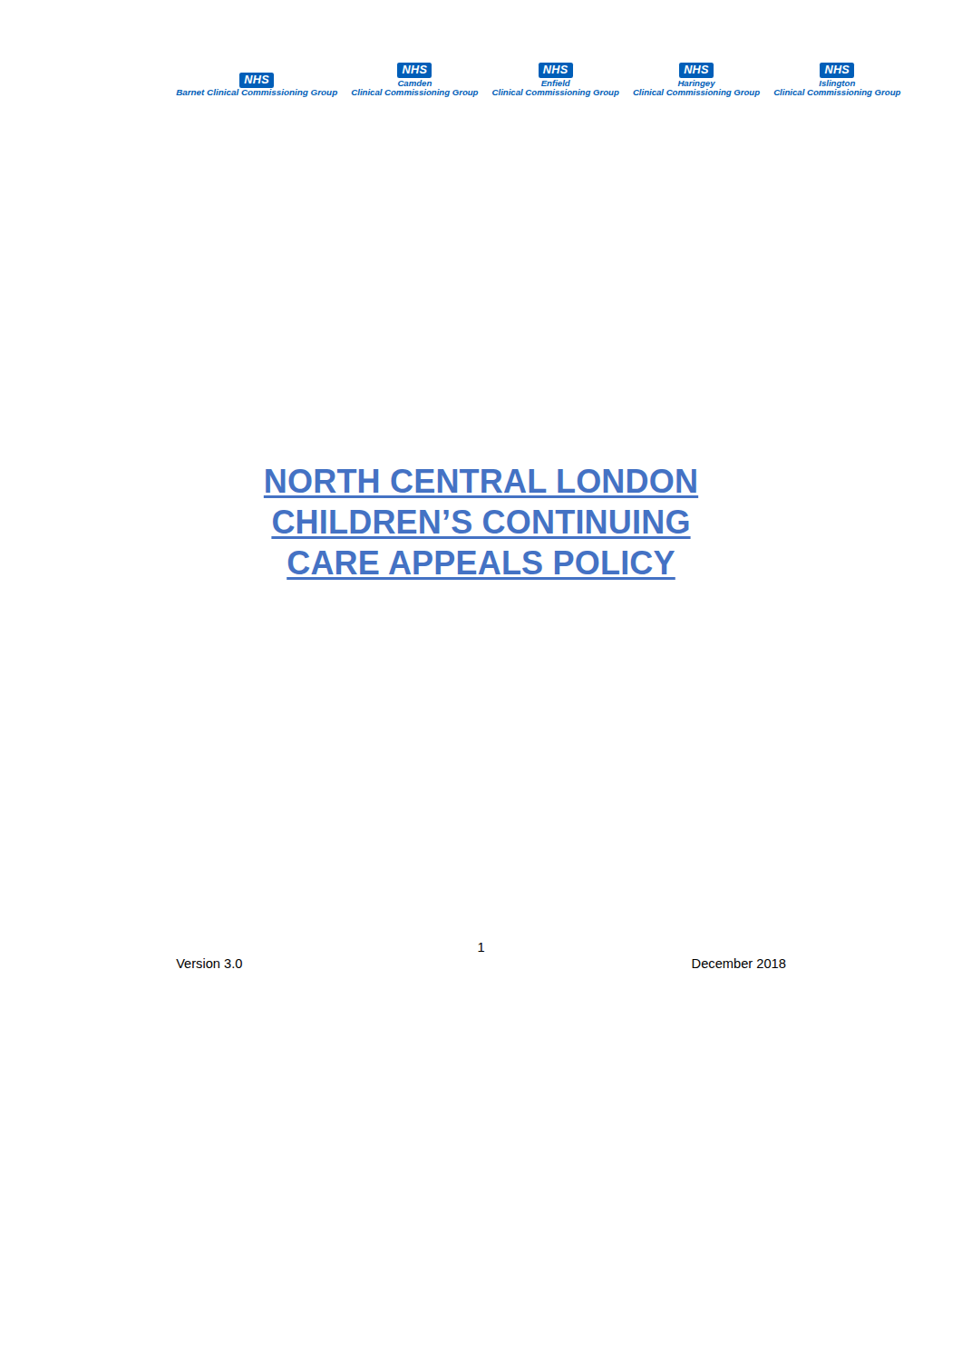NHS
Barnet Clinical Commissioning Group
NHS
Camden
Clinical Commissioning Group
NHS
Enfield
Clinical Commissioning Group
NHS
Haringey
Clinical Commissioning Group
NHS
Islington
Clinical Commissioning Group
NORTH CENTRAL LONDON CHILDREN’S CONTINUING CARE APPEALS POLICY
1
Version 3.0 December 2018